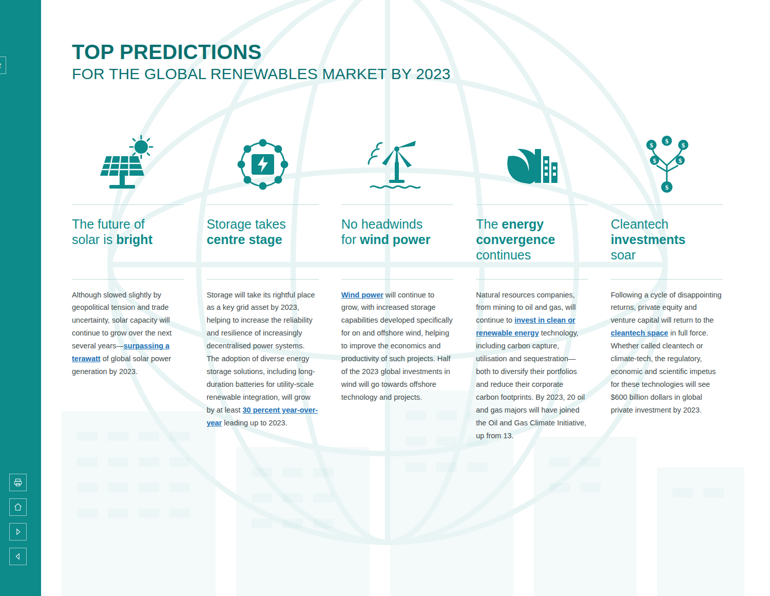02
TOP PREDICTIONS FOR THE GLOBAL RENEWABLES MARKET BY 2023
The future of
solar is bright
Although slowed slightly by geopolitical tension and trade uncertainty, solar capacity will continue to grow over the next several years—surpassing a terawatt of global solar power generation by 2023.
Storage takes
centre stage
Storage will take its rightful place as a key grid asset by 2023, helping to increase the reliability and resilience of increasingly decentralised power systems. The adoption of diverse energy storage solutions, including long-duration batteries for utility-scale renewable integration, will grow by at least 30 percent year-over-year leading up to 2023.
No headwinds
for wind power
Wind power will continue to grow, with increased storage capabilities developed specifically for on and offshore wind, helping to improve the economics and productivity of such projects. Half of the 2023 global investments in wind will go towards offshore technology and projects.
The energy convergence continues
Natural resources companies, from mining to oil and gas, will continue to invest in clean or renewable energy technology, including carbon capture, utilisation and sequestration—both to diversify their portfolios and reduce their corporate carbon footprints. By 2023, 20 oil and gas majors will have joined the Oil and Gas Climate Initiative, up from 13.
$ $ $ $ $ $
Cleantech
investments
soar
Following a cycle of disappointing returns, private equity and venture capital will return to the cleantech space in full force. Whether called cleantech or climate-tech, the regulatory, economic and scientific impetus for these technologies will see $600 billion dollars in global private investment by 2023.